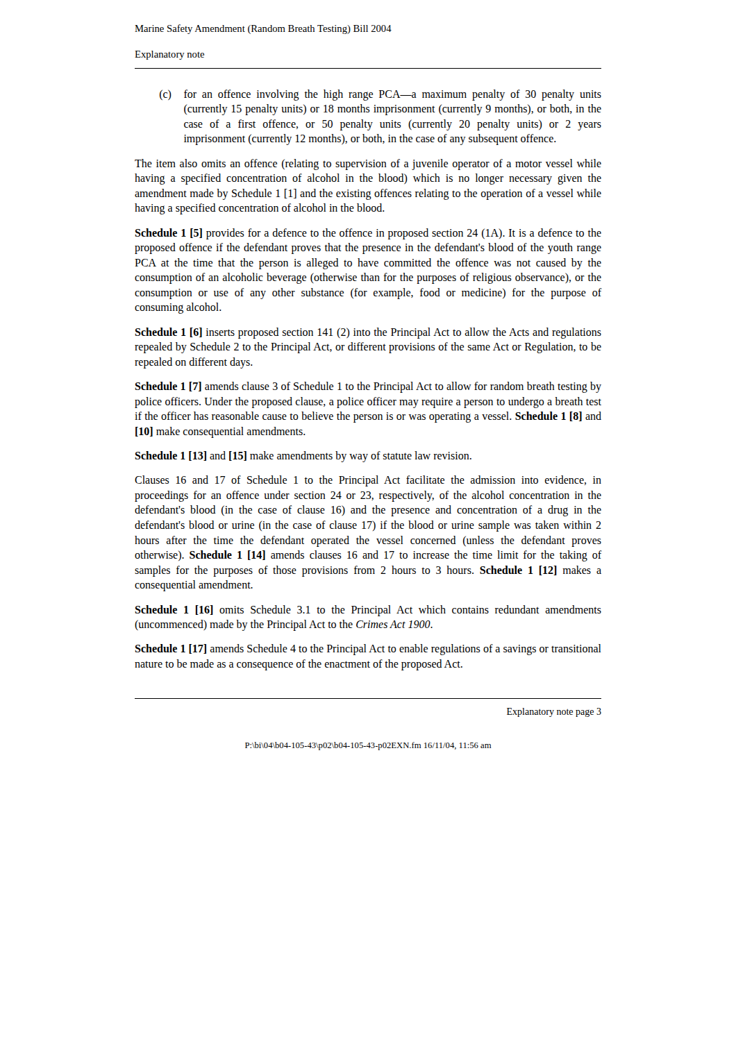Marine Safety Amendment (Random Breath Testing) Bill 2004
Explanatory note
(c) for an offence involving the high range PCA—a maximum penalty of 30 penalty units (currently 15 penalty units) or 18 months imprisonment (currently 9 months), or both, in the case of a first offence, or 50 penalty units (currently 20 penalty units) or 2 years imprisonment (currently 12 months), or both, in the case of any subsequent offence.
The item also omits an offence (relating to supervision of a juvenile operator of a motor vessel while having a specified concentration of alcohol in the blood) which is no longer necessary given the amendment made by Schedule 1 [1] and the existing offences relating to the operation of a vessel while having a specified concentration of alcohol in the blood.
Schedule 1 [5] provides for a defence to the offence in proposed section 24 (1A). It is a defence to the proposed offence if the defendant proves that the presence in the defendant's blood of the youth range PCA at the time that the person is alleged to have committed the offence was not caused by the consumption of an alcoholic beverage (otherwise than for the purposes of religious observance), or the consumption or use of any other substance (for example, food or medicine) for the purpose of consuming alcohol.
Schedule 1 [6] inserts proposed section 141 (2) into the Principal Act to allow the Acts and regulations repealed by Schedule 2 to the Principal Act, or different provisions of the same Act or Regulation, to be repealed on different days.
Schedule 1 [7] amends clause 3 of Schedule 1 to the Principal Act to allow for random breath testing by police officers. Under the proposed clause, a police officer may require a person to undergo a breath test if the officer has reasonable cause to believe the person is or was operating a vessel. Schedule 1 [8] and [10] make consequential amendments.
Schedule 1 [13] and [15] make amendments by way of statute law revision.
Clauses 16 and 17 of Schedule 1 to the Principal Act facilitate the admission into evidence, in proceedings for an offence under section 24 or 23, respectively, of the alcohol concentration in the defendant's blood (in the case of clause 16) and the presence and concentration of a drug in the defendant's blood or urine (in the case of clause 17) if the blood or urine sample was taken within 2 hours after the time the defendant operated the vessel concerned (unless the defendant proves otherwise). Schedule 1 [14] amends clauses 16 and 17 to increase the time limit for the taking of samples for the purposes of those provisions from 2 hours to 3 hours. Schedule 1 [12] makes a consequential amendment.
Schedule 1 [16] omits Schedule 3.1 to the Principal Act which contains redundant amendments (uncommenced) made by the Principal Act to the Crimes Act 1900.
Schedule 1 [17] amends Schedule 4 to the Principal Act to enable regulations of a savings or transitional nature to be made as a consequence of the enactment of the proposed Act.
Explanatory note page 3
P:\bi\04\b04-105-43\p02\b04-105-43-p02EXN.fm 16/11/04, 11:56 am